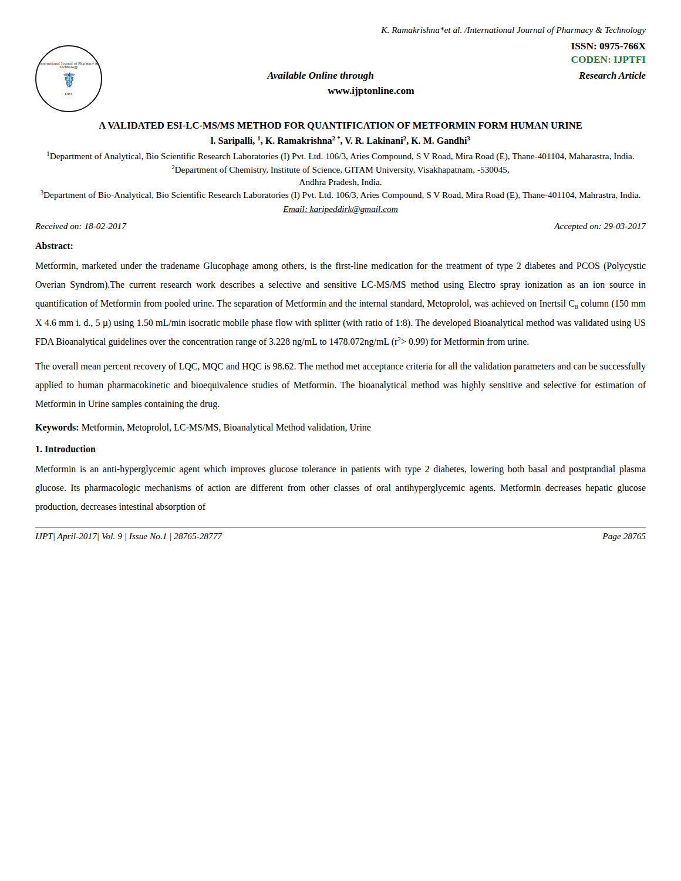K. Ramakrishna*et al. /International Journal of Pharmacy & Technology
International Journal of Pharmacy & Technology ☤ IJPT
ISSN: 0975-766X
CODEN: IJPTFI
Available Online through
Research Article
www.ijptonline.com
A VALIDATED ESI-LC-MS/MS METHOD FOR QUANTIFICATION OF METFORMIN FORM HUMAN URINE
l. Saripalli, 1, K. Ramakrishna2 *, V. R. Lakinani2, K. M. Gandhi3
1Department of Analytical, Bio Scientific Research Laboratories (I) Pvt. Ltd. 106/3, Aries Compound, S V Road, Mira Road (E), Thane-401104, Maharastra, India.
2Department of Chemistry, Institute of Science, GITAM University, Visakhapatnam, -530045,
Andhra Pradesh, India.
3Department of Bio-Analytical, Bio Scientific Research Laboratories (I) Pvt. Ltd. 106/3, Aries Compound, S V Road, Mira Road (E), Thane-401104, Mahrastra, India.
Email: karipeddirk@gmail.com
Received on: 18-02-2017 Accepted on: 29-03-2017
Abstract:
Metformin, marketed under the tradename Glucophage among others, is the first-line medication for the treatment of type 2 diabetes and PCOS (Polycystic Overian Syndrom).The current research work describes a selective and sensitive LC-MS/MS method using Electro spray ionization as an ion source in quantification of Metformin from pooled urine. The separation of Metformin and the internal standard, Metoprolol, was achieved on Inertsil C8 column (150 mm X 4.6 mm i. d., 5 µ) using 1.50 mL/min isocratic mobile phase flow with splitter (with ratio of 1:8). The developed Bioanalytical method was validated using US FDA Bioanalytical guidelines over the concentration range of 3.228 ng/mL to 1478.072ng/mL (r2> 0.99) for Metformin from urine.
The overall mean percent recovery of LQC, MQC and HQC is 98.62. The method met acceptance criteria for all the validation parameters and can be successfully applied to human pharmacokinetic and bioequivalence studies of Metformin. The bioanalytical method was highly sensitive and selective for estimation of Metformin in Urine samples containing the drug.
Keywords: Metformin, Metoprolol, LC-MS/MS, Bioanalytical Method validation, Urine
1. Introduction
Metformin is an anti-hyperglycemic agent which improves glucose tolerance in patients with type 2 diabetes, lowering both basal and postprandial plasma glucose. Its pharmacologic mechanisms of action are different from other classes of oral antihyperglycemic agents. Metformin decreases hepatic glucose production, decreases intestinal absorption of
IJPT| April-2017| Vol. 9 | Issue No.1 | 28765-28777 Page 28765